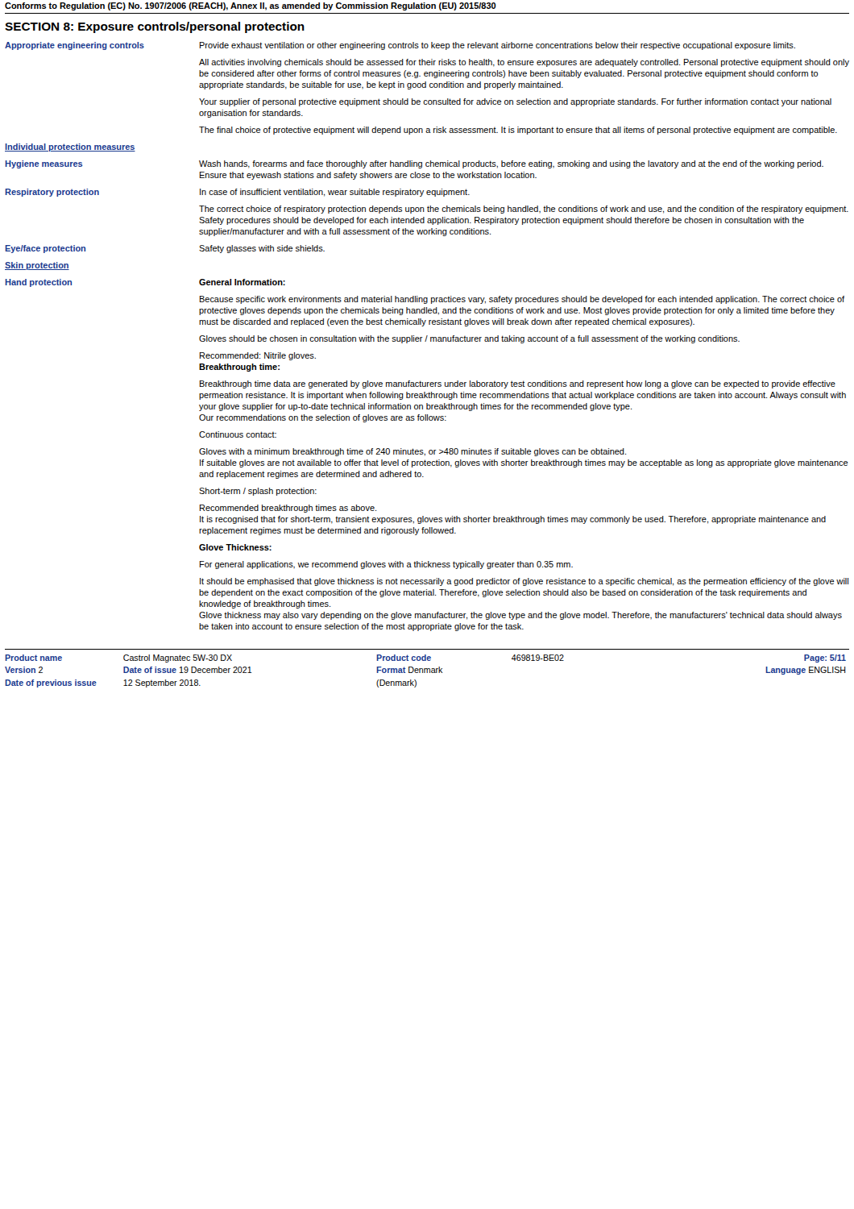Conforms to Regulation (EC) No. 1907/2006 (REACH), Annex II, as amended by Commission Regulation (EU) 2015/830
SECTION 8: Exposure controls/personal protection
| Appropriate engineering controls | Provide exhaust ventilation or other engineering controls to keep the relevant airborne concentrations below their respective occupational exposure limits. All activities involving chemicals should be assessed for their risks to health, to ensure exposures are adequately controlled. Personal protective equipment should only be considered after other forms of control measures (e.g. engineering controls) have been suitably evaluated. Personal protective equipment should conform to appropriate standards, be suitable for use, be kept in good condition and properly maintained. Your supplier of personal protective equipment should be consulted for advice on selection and appropriate standards. For further information contact your national organisation for standards. The final choice of protective equipment will depend upon a risk assessment. It is important to ensure that all items of personal protective equipment are compatible. |
| Individual protection measures |
| Hygiene measures | Wash hands, forearms and face thoroughly after handling chemical products, before eating, smoking and using the lavatory and at the end of the working period. Ensure that eyewash stations and safety showers are close to the workstation location. |
| Respiratory protection | In case of insufficient ventilation, wear suitable respiratory equipment. The correct choice of respiratory protection depends upon the chemicals being handled, the conditions of work and use, and the condition of the respiratory equipment. Safety procedures should be developed for each intended application. Respiratory protection equipment should therefore be chosen in consultation with the supplier/manufacturer and with a full assessment of the working conditions. |
| Eye/face protection | Safety glasses with side shields. |
| Skin protection |
| Hand protection | General Information: Because specific work environments and material handling practices vary, safety procedures should be developed for each intended application. The correct choice of protective gloves depends upon the chemicals being handled, and the conditions of work and use. Most gloves provide protection for only a limited time before they must be discarded and replaced (even the best chemically resistant gloves will break down after repeated chemical exposures). Gloves should be chosen in consultation with the supplier / manufacturer and taking account of a full assessment of the working conditions. Recommended: Nitrile gloves. Breakthrough time: Breakthrough time data are generated by glove manufacturers under laboratory test conditions and represent how long a glove can be expected to provide effective permeation resistance. It is important when following breakthrough time recommendations that actual workplace conditions are taken into account. Always consult with your glove supplier for up-to-date technical information on breakthrough times for the recommended glove type. Our recommendations on the selection of gloves are as follows: Continuous contact: Gloves with a minimum breakthrough time of 240 minutes, or >480 minutes if suitable gloves can be obtained. If suitable gloves are not available to offer that level of protection, gloves with shorter breakthrough times may be acceptable as long as appropriate glove maintenance and replacement regimes are determined and adhered to. Short-term / splash protection: Recommended breakthrough times as above. It is recognised that for short-term, transient exposures, gloves with shorter breakthrough times may commonly be used. Therefore, appropriate maintenance and replacement regimes must be determined and rigorously followed. Glove Thickness: For general applications, we recommend gloves with a thickness typically greater than 0.35 mm. It should be emphasised that glove thickness is not necessarily a good predictor of glove resistance to a specific chemical, as the permeation efficiency of the glove will be dependent on the exact composition of the glove material. Therefore, glove selection should also be based on consideration of the task requirements and knowledge of breakthrough times. Glove thickness may also vary depending on the glove manufacturer, the glove type and the glove model. Therefore, the manufacturers' technical data should always be taken into account to ensure selection of the most appropriate glove for the task. |
| Product name | Castrol Magnatec 5W-30 DX | Product code | 469819-BE02 | Page: 5/11 |
| Version 2 | Date of issue 19 December 2021 | Format Denmark | | Language ENGLISH |
| Date of previous issue | 12 September 2018. | (Denmark) | | |